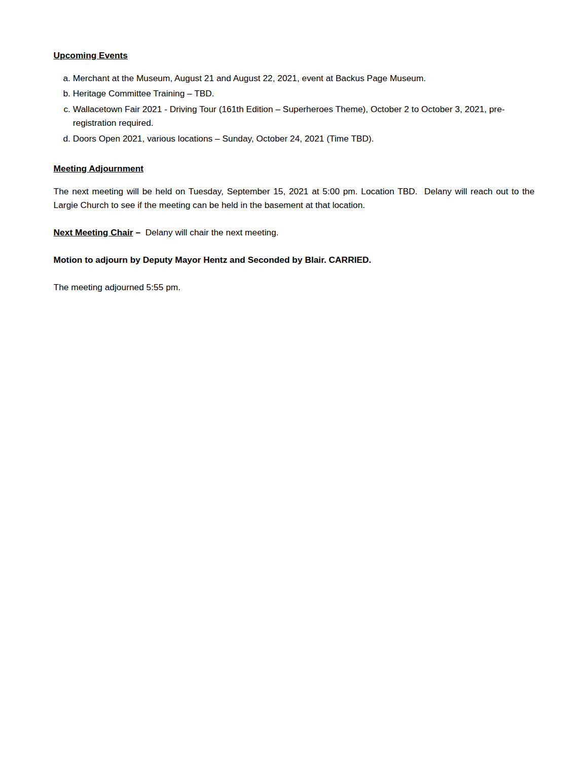Upcoming Events
Merchant at the Museum, August 21 and August 22, 2021, event at Backus Page Museum.
Heritage Committee Training – TBD.
Wallacetown Fair 2021 - Driving Tour (161th Edition – Superheroes Theme), October 2 to October 3, 2021, pre-registration required.
Doors Open 2021, various locations – Sunday, October 24, 2021 (Time TBD).
Meeting Adjournment
The next meeting will be held on Tuesday, September 15, 2021 at 5:00 pm. Location TBD. Delany will reach out to the Largie Church to see if the meeting can be held in the basement at that location.
Next Meeting Chair – Delany will chair the next meeting.
Motion to adjourn by Deputy Mayor Hentz and Seconded by Blair. CARRIED.
The meeting adjourned 5:55 pm.